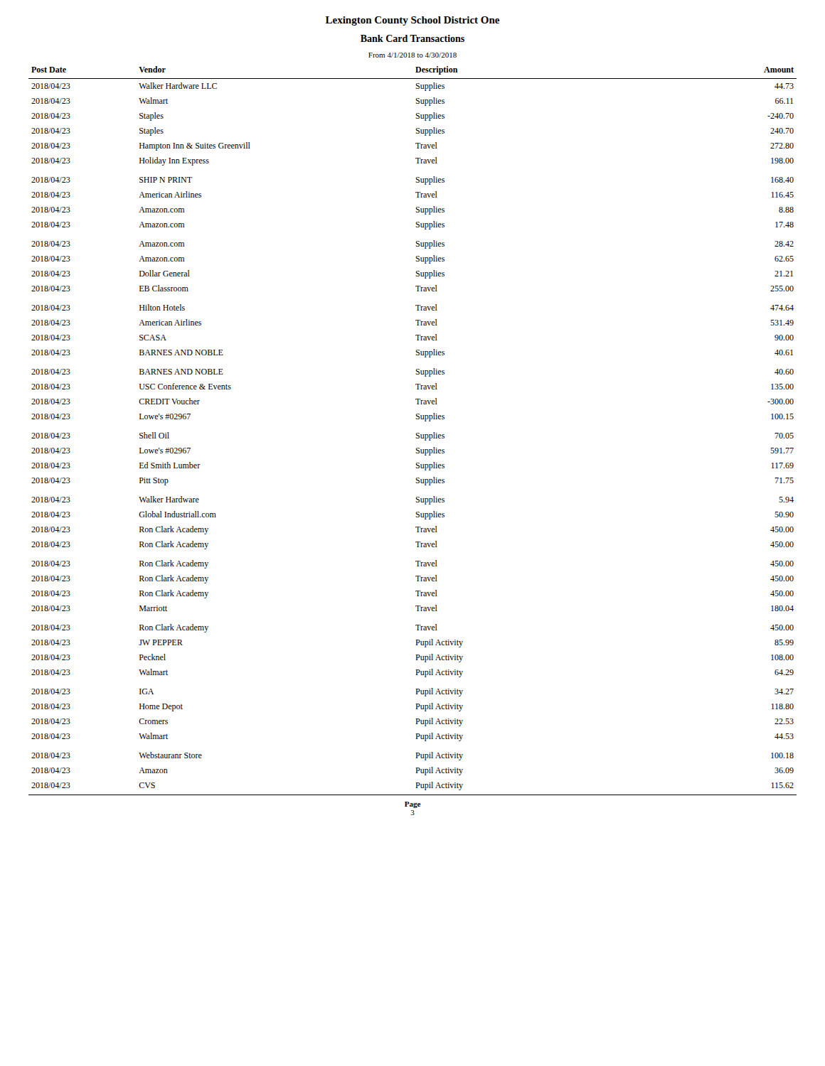Lexington County School District One
Bank Card Transactions
From 4/1/2018 to 4/30/2018
| Post Date | Vendor | Description | Amount |
| --- | --- | --- | --- |
| 2018/04/23 | Walker Hardware LLC | Supplies | 44.73 |
| 2018/04/23 | Walmart | Supplies | 66.11 |
| 2018/04/23 | Staples | Supplies | -240.70 |
| 2018/04/23 | Staples | Supplies | 240.70 |
| 2018/04/23 | Hampton Inn & Suites Greenvill | Travel | 272.80 |
| 2018/04/23 | Holiday Inn Express | Travel | 198.00 |
| 2018/04/23 | SHIP N PRINT | Supplies | 168.40 |
| 2018/04/23 | American Airlines | Travel | 116.45 |
| 2018/04/23 | Amazon.com | Supplies | 8.88 |
| 2018/04/23 | Amazon.com | Supplies | 17.48 |
| 2018/04/23 | Amazon.com | Supplies | 28.42 |
| 2018/04/23 | Amazon.com | Supplies | 62.65 |
| 2018/04/23 | Dollar General | Supplies | 21.21 |
| 2018/04/23 | EB Classroom | Travel | 255.00 |
| 2018/04/23 | Hilton Hotels | Travel | 474.64 |
| 2018/04/23 | American Airlines | Travel | 531.49 |
| 2018/04/23 | SCASA | Travel | 90.00 |
| 2018/04/23 | BARNES AND NOBLE | Supplies | 40.61 |
| 2018/04/23 | BARNES AND NOBLE | Supplies | 40.60 |
| 2018/04/23 | USC Conference & Events | Travel | 135.00 |
| 2018/04/23 | CREDIT Voucher | Travel | -300.00 |
| 2018/04/23 | Lowe's #02967 | Supplies | 100.15 |
| 2018/04/23 | Shell Oil | Supplies | 70.05 |
| 2018/04/23 | Lowe's #02967 | Supplies | 591.77 |
| 2018/04/23 | Ed Smith Lumber | Supplies | 117.69 |
| 2018/04/23 | Pitt Stop | Supplies | 71.75 |
| 2018/04/23 | Walker Hardware | Supplies | 5.94 |
| 2018/04/23 | Global Industriall.com | Supplies | 50.90 |
| 2018/04/23 | Ron Clark Academy | Travel | 450.00 |
| 2018/04/23 | Ron Clark Academy | Travel | 450.00 |
| 2018/04/23 | Ron Clark Academy | Travel | 450.00 |
| 2018/04/23 | Ron Clark Academy | Travel | 450.00 |
| 2018/04/23 | Ron Clark Academy | Travel | 450.00 |
| 2018/04/23 | Marriott | Travel | 180.04 |
| 2018/04/23 | Ron Clark Academy | Travel | 450.00 |
| 2018/04/23 | JW PEPPER | Pupil Activity | 85.99 |
| 2018/04/23 | Pecknel | Pupil Activity | 108.00 |
| 2018/04/23 | Walmart | Pupil Activity | 64.29 |
| 2018/04/23 | IGA | Pupil Activity | 34.27 |
| 2018/04/23 | Home Depot | Pupil Activity | 118.80 |
| 2018/04/23 | Cromers | Pupil Activity | 22.53 |
| 2018/04/23 | Walmart | Pupil Activity | 44.53 |
| 2018/04/23 | Webstauranr Store | Pupil Activity | 100.18 |
| 2018/04/23 | Amazon | Pupil Activity | 36.09 |
| 2018/04/23 | CVS | Pupil Activity | 115.62 |
Page
3